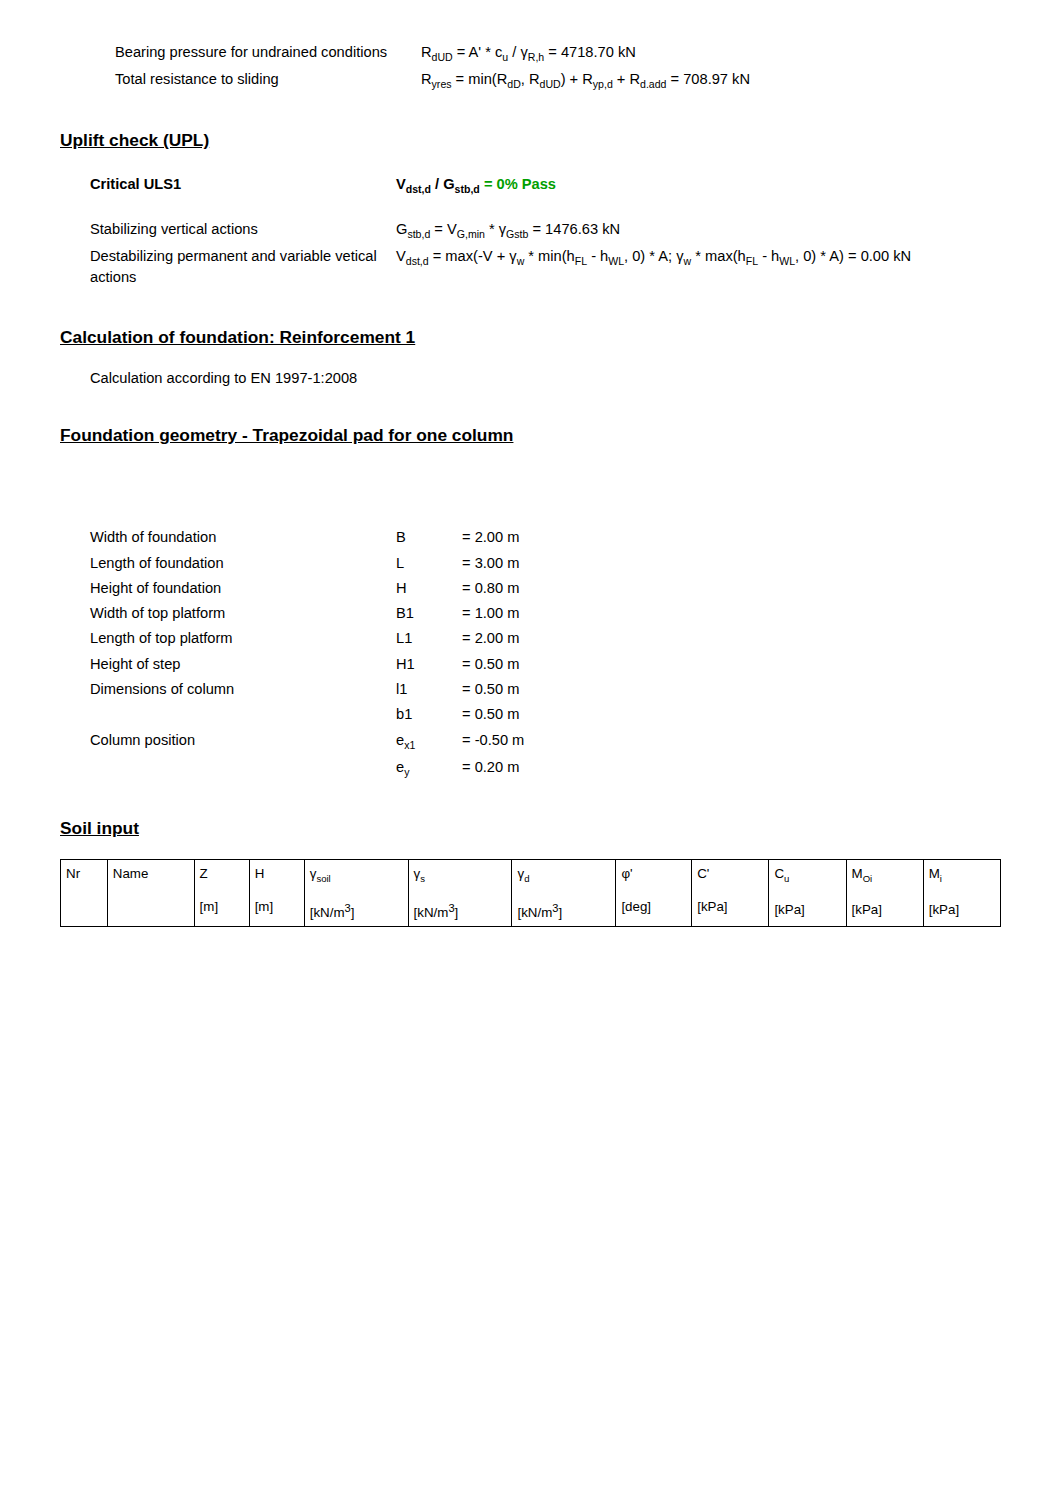| Bearing pressure for undrained conditions | R dUD = A' * c u / γ R,h = 4718.70 kN |
| Total resistance to sliding | R yres = min(R dD , R dUD ) + R yp,d + R d.add = 708.97 kN |
Uplift check (UPL)
| Critical ULS1 | V dst,d / G stb,d = 0% Pass |
| Stabilizing vertical actions | G stb,d = V G,min * γ Gstb = 1476.63 kN |
| Destabilizing permanent and variable vetical actions | V dst,d = max(-V + γ w * min(h FL - h WL , 0) * A; γ w * max(h FL - h WL , 0) * A) = 0.00 kN |
Calculation of foundation: Reinforcement 1
Calculation according to EN 1997-1:2008
Foundation geometry - Trapezoidal pad for one column
| Width of foundation | B | = 2.00 m |
| Length of foundation | L | = 3.00 m |
| Height of foundation | H | = 0.80 m |
| Width of top platform | B1 | = 1.00 m |
| Length of top platform | L1 | = 2.00 m |
| Height of step | H1 | = 0.50 m |
| Dimensions of column | l1 | = 0.50 m |
| | b1 | = 0.50 m |
| Column position | e x1 | = -0.50 m |
| | e y | = 0.20 m |
Soil input
| Nr | Name | Z [m] | H [m] | γ soil [kN/m 3 ] | γ s [kN/m 3 ] | γ d [kN/m 3 ] | φ' [deg] | C' [kPa] | C u [kPa] | M Oi [kPa] | M i [kPa] |
| --- | --- | --- | --- | --- | --- | --- | --- | --- | --- | --- | --- |